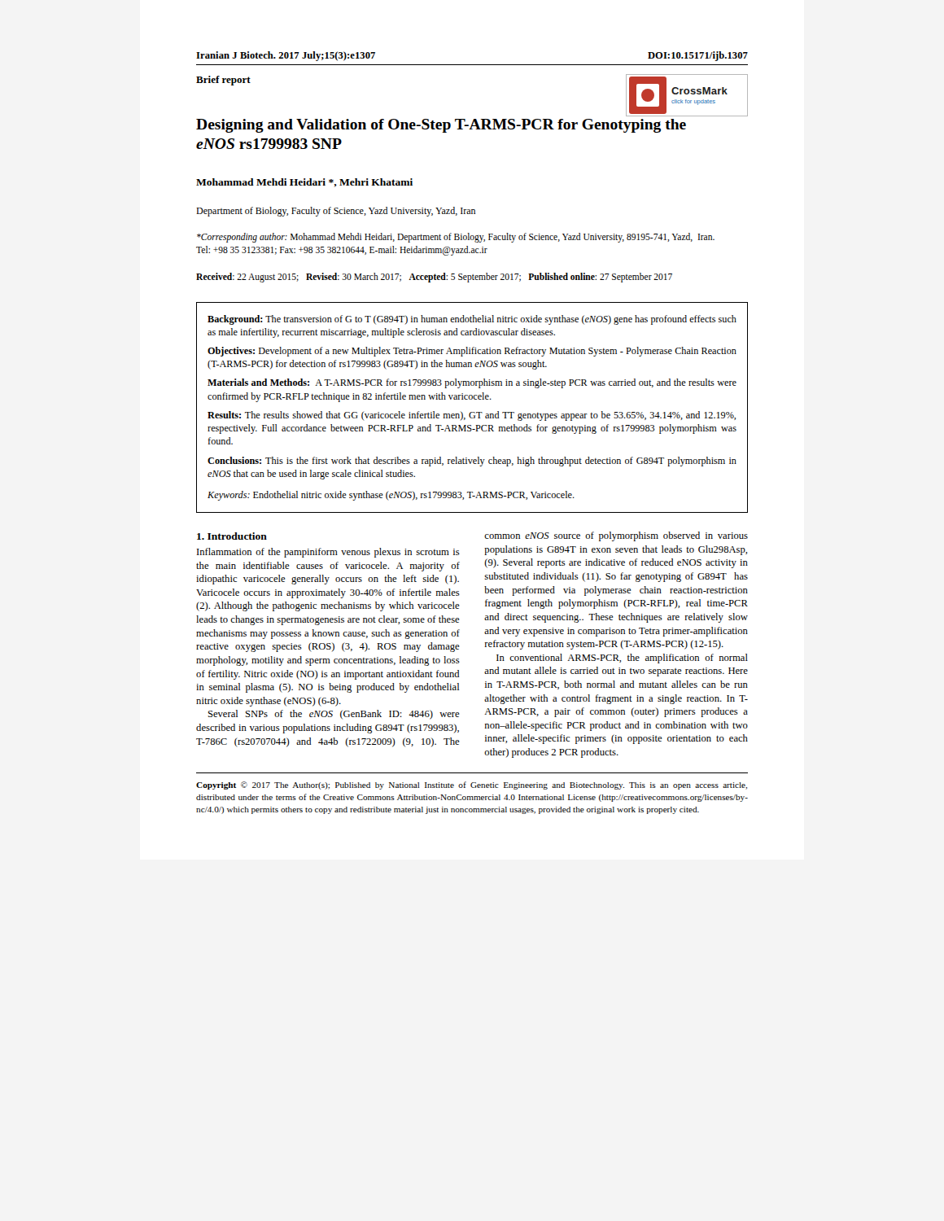Iranian J Biotech. 2017 July;15(3):e1307
DOI:10.15171/ijb.1307
Brief report
CrossMark click for updates
Designing and Validation of One-Step T-ARMS-PCR for Genotyping the eNOS rs1799983 SNP
Mohammad Mehdi Heidari *, Mehri Khatami
Department of Biology, Faculty of Science, Yazd University, Yazd, Iran
*Corresponding author: Mohammad Mehdi Heidari, Department of Biology, Faculty of Science, Yazd University, 89195-741, Yazd, Iran.
Tel: +98 35 3123381; Fax: +98 35 38210644, E-mail: Heidarimm@yazd.ac.ir
Received: 22 August 2015; Revised: 30 March 2017; Accepted: 5 September 2017; Published online: 27 September 2017
Background: The transversion of G to T (G894T) in human endothelial nitric oxide synthase (eNOS) gene has profound effects such as male infertility, recurrent miscarriage, multiple sclerosis and cardiovascular diseases.
Objectives: Development of a new Multiplex Tetra-Primer Amplification Refractory Mutation System - Polymerase Chain Reaction (T-ARMS-PCR) for detection of rs1799983 (G894T) in the human eNOS was sought.
Materials and Methods: A T-ARMS-PCR for rs1799983 polymorphism in a single-step PCR was carried out, and the results were confirmed by PCR-RFLP technique in 82 infertile men with varicocele.
Results: The results showed that GG (varicocele infertile men), GT and TT genotypes appear to be 53.65%, 34.14%, and 12.19%, respectively. Full accordance between PCR-RFLP and T-ARMS-PCR methods for genotyping of rs1799983 polymorphism was found.
Conclusions: This is the first work that describes a rapid, relatively cheap, high throughput detection of G894T polymorphism in eNOS that can be used in large scale clinical studies.
Keywords: Endothelial nitric oxide synthase (eNOS), rs1799983, T-ARMS-PCR, Varicocele.
1. Introduction
Inflammation of the pampiniform venous plexus in scrotum is the main identifiable causes of varicocele. A majority of idiopathic varicocele generally occurs on the left side (1). Varicocele occurs in approximately 30-40% of infertile males (2). Although the pathogenic mechanisms by which varicocele leads to changes in spermatogenesis are not clear, some of these mechanisms may possess a known cause, such as generation of reactive oxygen species (ROS) (3, 4). ROS may damage morphology, motility and sperm concentrations, leading to loss of fertility. Nitric oxide (NO) is an important antioxidant found in seminal plasma (5). NO is being produced by endothelial nitric oxide synthase (eNOS) (6-8).
Several SNPs of the eNOS (GenBank ID: 4846) were described in various populations including G894T (rs1799983), T-786C (rs20707044) and 4a4b (rs1722009) (9, 10). The common eNOS source of polymorphism observed in various populations is G894T in exon seven that leads to Glu298Asp, (9). Several reports are indicative of reduced eNOS activity in substituted individuals (11). So far genotyping of G894T has been performed via polymerase chain reaction-restriction fragment length polymorphism (PCR-RFLP), real time-PCR and direct sequencing.. These techniques are relatively slow and very expensive in comparison to Tetra primer-amplification refractory mutation system-PCR (T-ARMS-PCR) (12-15).
In conventional ARMS-PCR, the amplification of normal and mutant allele is carried out in two separate reactions. Here in T-ARMS-PCR, both normal and mutant alleles can be run altogether with a control fragment in a single reaction. In T-ARMS-PCR, a pair of common (outer) primers produces a non–allele-specific PCR product and in combination with two inner, allele-specific primers (in opposite orientation to each other) produces 2 PCR products.
Copyright © 2017 The Author(s); Published by National Institute of Genetic Engineering and Biotechnology. This is an open access article, distributed under the terms of the Creative Commons Attribution-NonCommercial 4.0 International License (http://creativecommons.org/licenses/by-nc/4.0/) which permits others to copy and redistribute material just in noncommercial usages, provided the original work is properly cited.